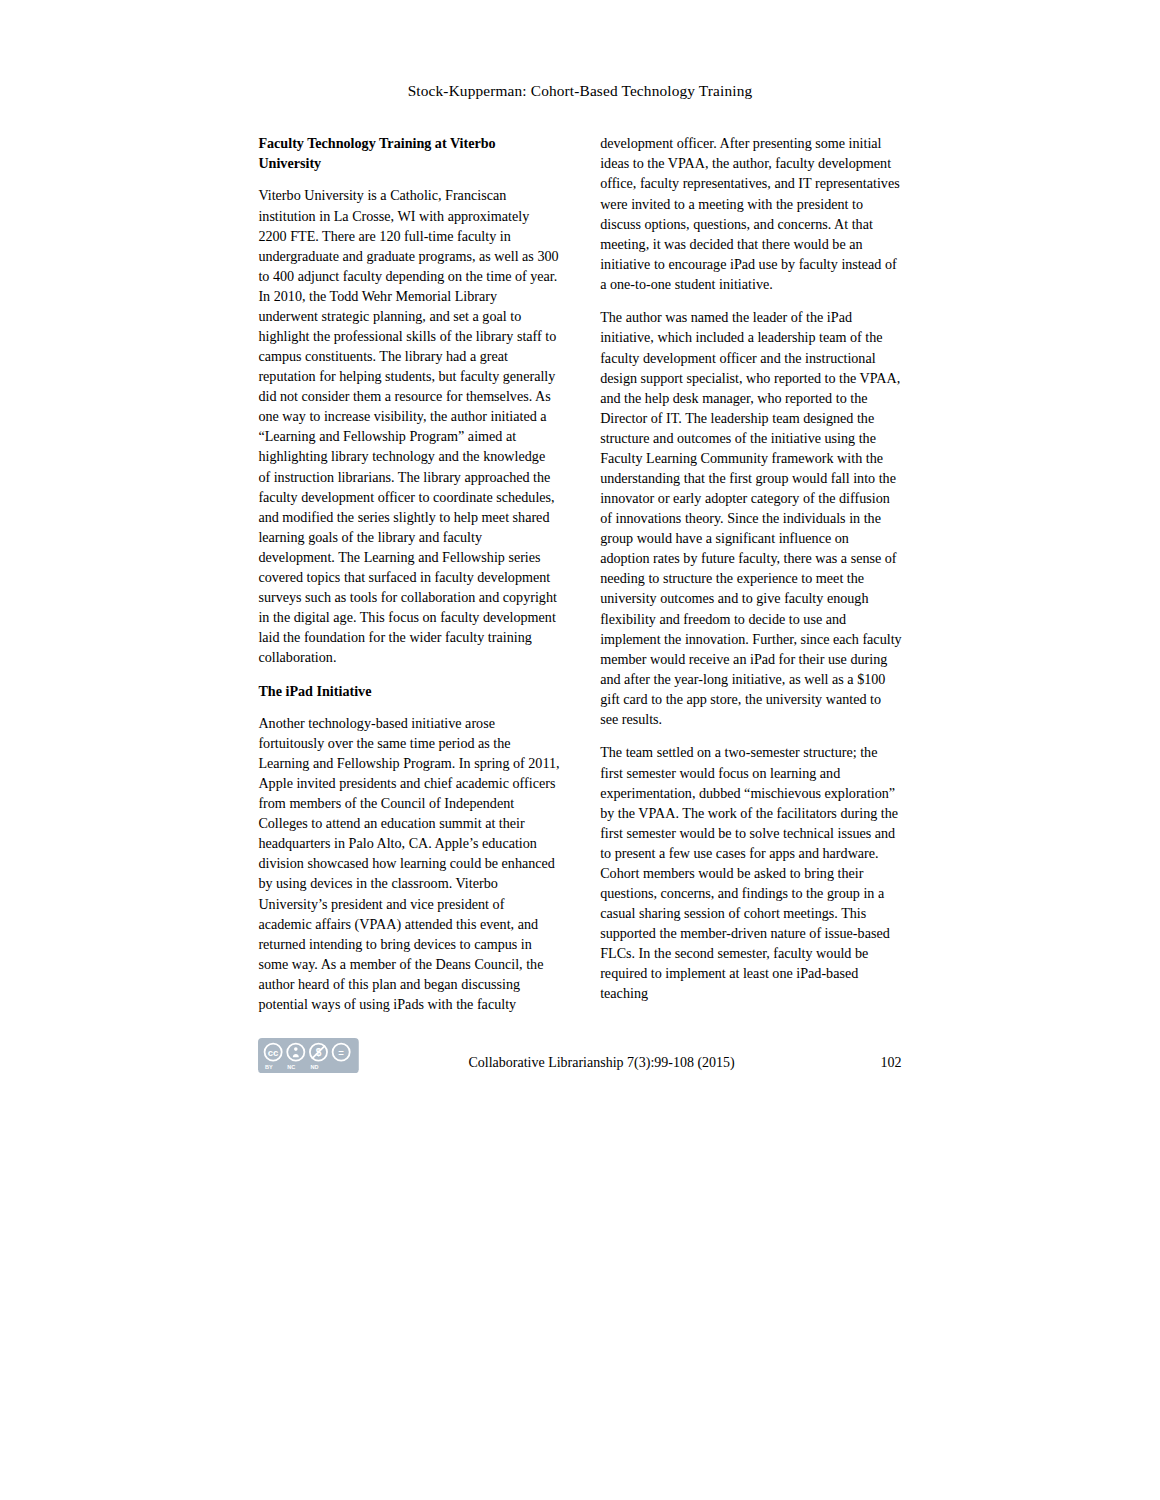Stock-Kupperman: Cohort-Based Technology Training
Faculty Technology Training at Viterbo University
Viterbo University is a Catholic, Franciscan institution in La Crosse, WI with approximately 2200 FTE. There are 120 full-time faculty in undergraduate and graduate programs, as well as 300 to 400 adjunct faculty depending on the time of year. In 2010, the Todd Wehr Memorial Library underwent strategic planning, and set a goal to highlight the professional skills of the library staff to campus constituents. The library had a great reputation for helping students, but faculty generally did not consider them a resource for themselves. As one way to increase visibility, the author initiated a “Learning and Fellowship Program” aimed at highlighting library technology and the knowledge of instruction librarians. The library approached the faculty development officer to coordinate schedules, and modified the series slightly to help meet shared learning goals of the library and faculty development. The Learning and Fellowship series covered topics that surfaced in faculty development surveys such as tools for collaboration and copyright in the digital age. This focus on faculty development laid the foundation for the wider faculty training collaboration.
The iPad Initiative
Another technology-based initiative arose fortuitously over the same time period as the Learning and Fellowship Program. In spring of 2011, Apple invited presidents and chief academic officers from members of the Council of Independent Colleges to attend an education summit at their headquarters in Palo Alto, CA. Apple’s education division showcased how learning could be enhanced by using devices in the classroom. Viterbo University’s president and vice president of academic affairs (VPAA) attended this event, and returned intending to bring devices to campus in some way. As a member of the Deans Council, the author heard of this plan and began discussing potential ways of using iPads with the faculty development officer. After presenting some initial ideas to the VPAA, the author, faculty development office, faculty representatives, and IT representatives were invited to a meeting with the president to discuss options, questions, and concerns. At that meeting, it was decided that there would be an initiative to encourage iPad use by faculty instead of a one-to-one student initiative.
The author was named the leader of the iPad initiative, which included a leadership team of the faculty development officer and the instructional design support specialist, who reported to the VPAA, and the help desk manager, who reported to the Director of IT. The leadership team designed the structure and outcomes of the initiative using the Faculty Learning Community framework with the understanding that the first group would fall into the innovator or early adopter category of the diffusion of innovations theory. Since the individuals in the group would have a significant influence on adoption rates by future faculty, there was a sense of needing to structure the experience to meet the university outcomes and to give faculty enough flexibility and freedom to decide to use and implement the innovation. Further, since each faculty member would receive an iPad for their use during and after the year-long initiative, as well as a $100 gift card to the app store, the university wanted to see results.
The team settled on a two-semester structure; the first semester would focus on learning and experimentation, dubbed “mischievous exploration” by the VPAA. The work of the facilitators during the first semester would be to solve technical issues and to present a few use cases for apps and hardware. Cohort members would be asked to bring their questions, concerns, and findings to the group in a casual sharing session of cohort meetings. This supported the member-driven nature of issue-based FLCs. In the second semester, faculty would be required to implement at least one iPad-based teaching
cc $ = BY NC ND
Collaborative Librarianship 7(3):99-108 (2015)
102